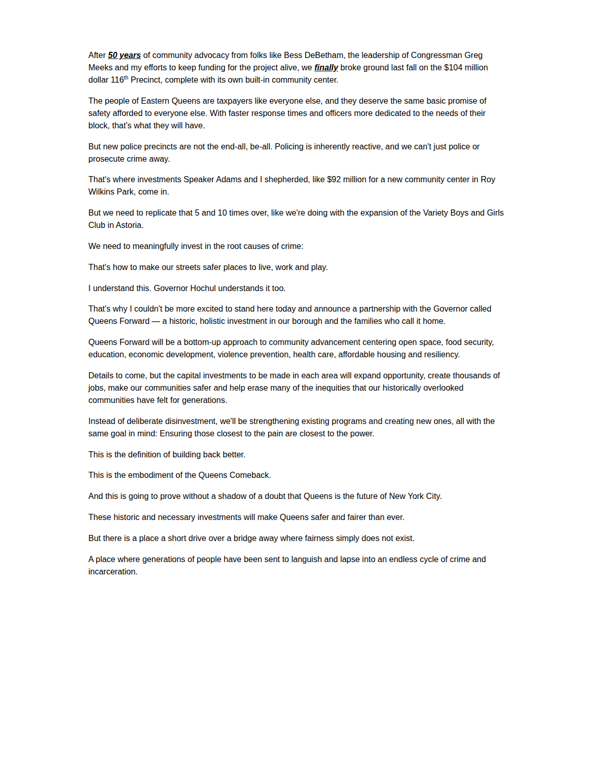After 50 years of community advocacy from folks like Bess DeBetham, the leadership of Congressman Greg Meeks and my efforts to keep funding for the project alive, we finally broke ground last fall on the $104 million dollar 116th Precinct, complete with its own built-in community center.
The people of Eastern Queens are taxpayers like everyone else, and they deserve the same basic promise of safety afforded to everyone else. With faster response times and officers more dedicated to the needs of their block, that's what they will have.
But new police precincts are not the end-all, be-all. Policing is inherently reactive, and we can't just police or prosecute crime away.
That's where investments Speaker Adams and I shepherded, like $92 million for a new community center in Roy Wilkins Park, come in.
But we need to replicate that 5 and 10 times over, like we're doing with the expansion of the Variety Boys and Girls Club in Astoria.
We need to meaningfully invest in the root causes of crime:
That's how to make our streets safer places to live, work and play.
I understand this. Governor Hochul understands it too.
That's why I couldn't be more excited to stand here today and announce a partnership with the Governor called Queens Forward — a historic, holistic investment in our borough and the families who call it home.
Queens Forward will be a bottom-up approach to community advancement centering open space, food security, education, economic development, violence prevention, health care, affordable housing and resiliency.
Details to come, but the capital investments to be made in each area will expand opportunity, create thousands of jobs, make our communities safer and help erase many of the inequities that our historically overlooked communities have felt for generations.
Instead of deliberate disinvestment, we'll be strengthening existing programs and creating new ones, all with the same goal in mind: Ensuring those closest to the pain are closest to the power.
This is the definition of building back better.
This is the embodiment of the Queens Comeback.
And this is going to prove without a shadow of a doubt that Queens is the future of New York City.
These historic and necessary investments will make Queens safer and fairer than ever.
But there is a place a short drive over a bridge away where fairness simply does not exist.
A place where generations of people have been sent to languish and lapse into an endless cycle of crime and incarceration.